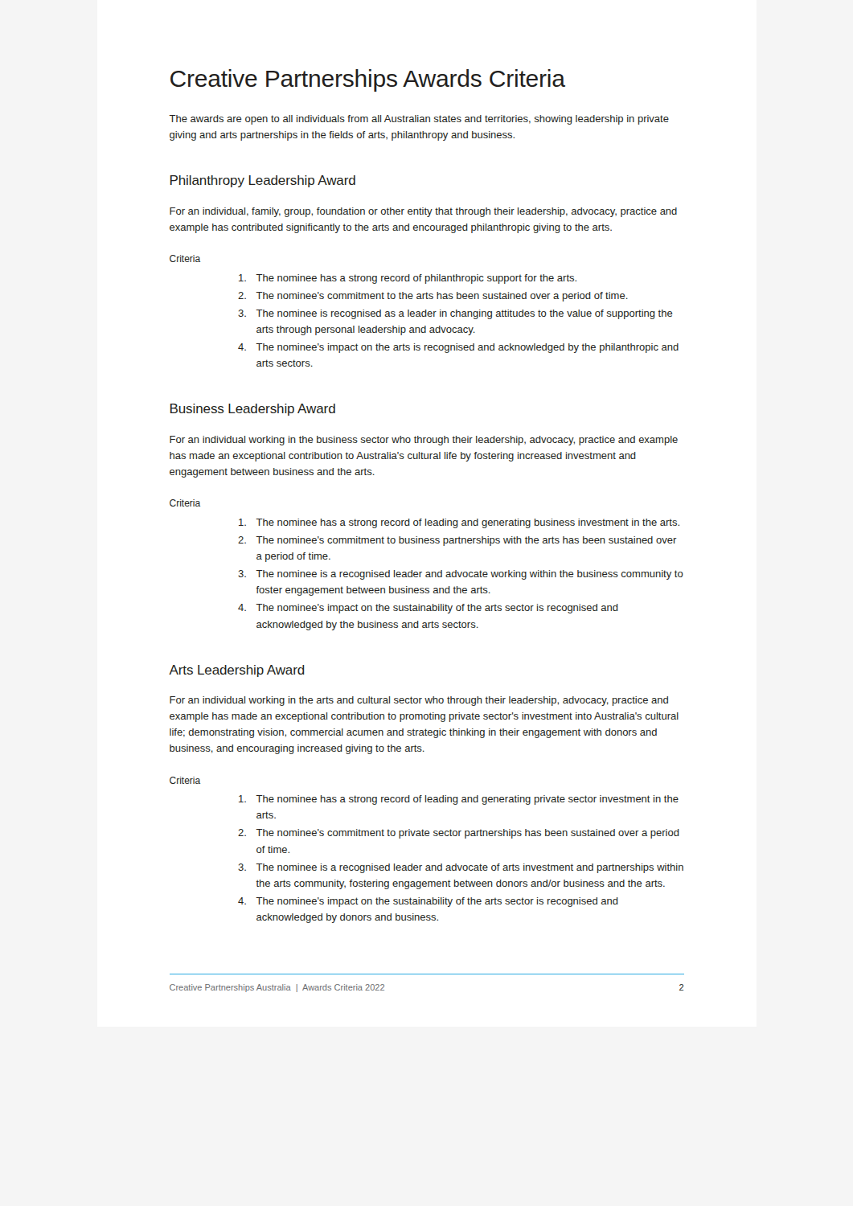Creative Partnerships Awards Criteria
The awards are open to all individuals from all Australian states and territories, showing leadership in private giving and arts partnerships in the fields of arts, philanthropy and business.
Philanthropy Leadership Award
For an individual, family, group, foundation or other entity that through their leadership, advocacy, practice and example has contributed significantly to the arts and encouraged philanthropic giving to the arts.
Criteria
The nominee has a strong record of philanthropic support for the arts.
The nominee's commitment to the arts has been sustained over a period of time.
The nominee is recognised as a leader in changing attitudes to the value of supporting the arts through personal leadership and advocacy.
The nominee's impact on the arts is recognised and acknowledged by the philanthropic and arts sectors.
Business Leadership Award
For an individual working in the business sector who through their leadership, advocacy, practice and example has made an exceptional contribution to Australia's cultural life by fostering increased investment and engagement between business and the arts.
Criteria
The nominee has a strong record of leading and generating business investment in the arts.
The nominee's commitment to business partnerships with the arts has been sustained over a period of time.
The nominee is a recognised leader and advocate working within the business community to foster engagement between business and the arts.
The nominee's impact on the sustainability of the arts sector is recognised and acknowledged by the business and arts sectors.
Arts Leadership Award
For an individual working in the arts and cultural sector who through their leadership, advocacy, practice and example has made an exceptional contribution to promoting private sector's investment into Australia's cultural life; demonstrating vision, commercial acumen and strategic thinking in their engagement with donors and business, and encouraging increased giving to the arts.
Criteria
The nominee has a strong record of leading and generating private sector investment in the arts.
The nominee's commitment to private sector partnerships has been sustained over a period of time.
The nominee is a recognised leader and advocate of arts investment and partnerships within the arts community, fostering engagement between donors and/or business and the arts.
The nominee's impact on the sustainability of the arts sector is recognised and acknowledged by donors and business.
Creative Partnerships Australia | Awards Criteria 2022 2